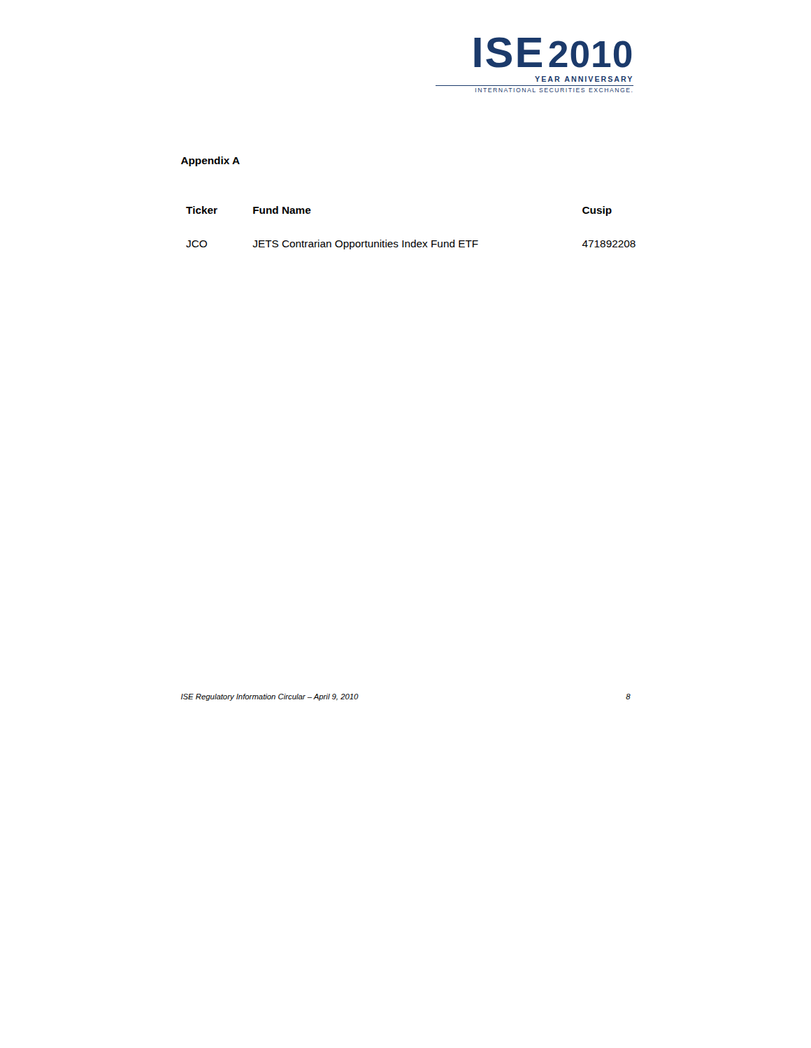ISE 2010
YEAR ANNIVERSARY
INTERNATIONAL SECURITIES EXCHANGE.
Appendix A
| Ticker | Fund Name | Cusip |
| --- | --- | --- |
| JCO | JETS Contrarian Opportunities Index Fund ETF | 471892208 |
ISE Regulatory Information Circular – April 9, 2010 8